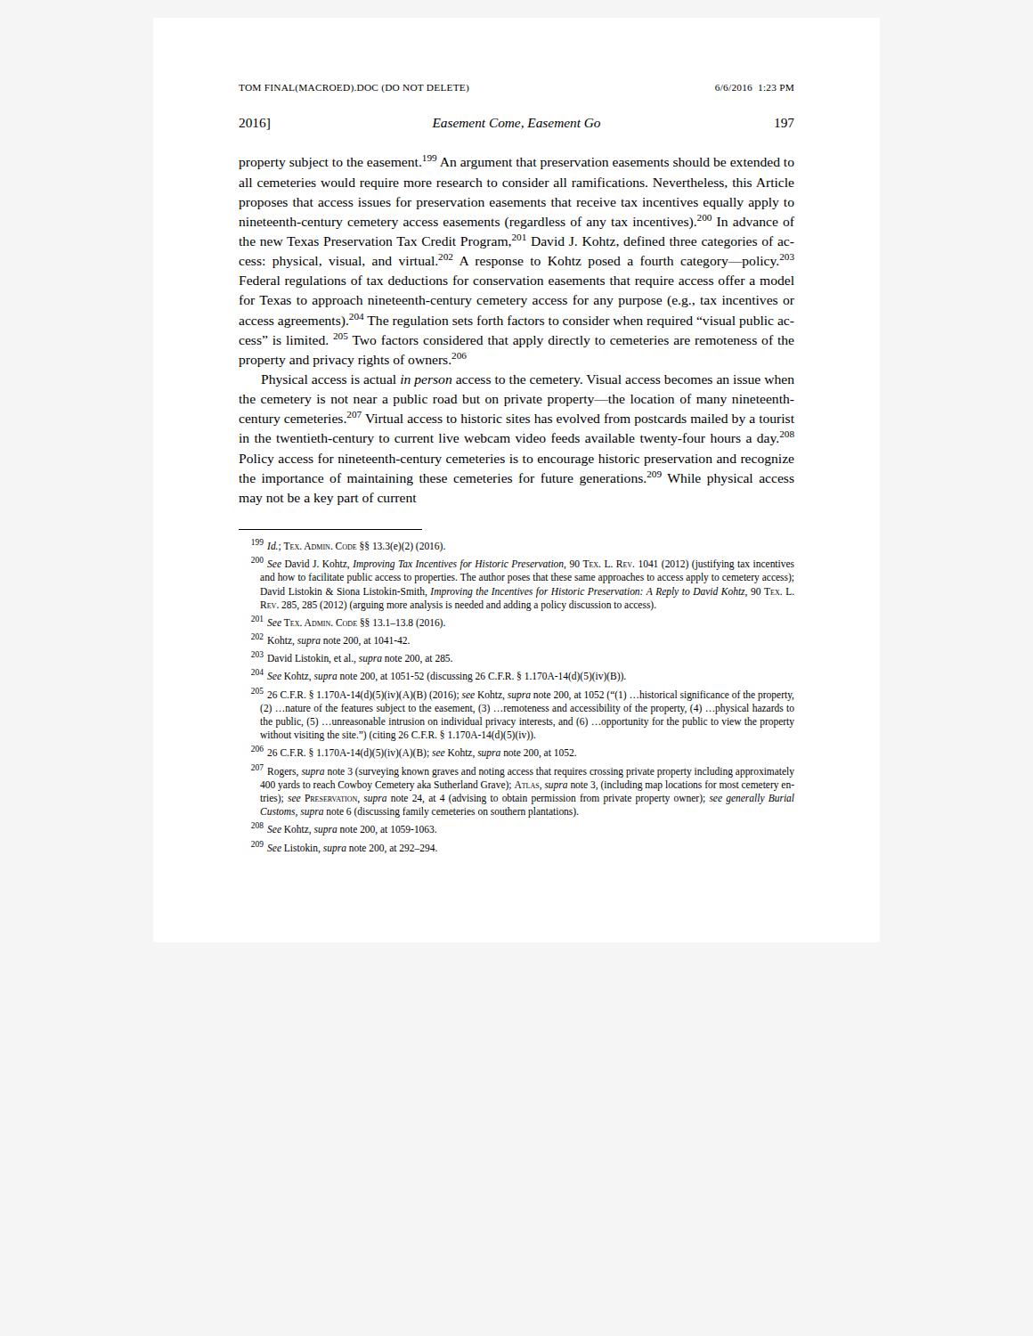Tom Final(Macroed).Doc (Do Not Delete) 6/6/2016 1:23 PM
2016] Easement Come, Easement Go 197
property subject to the easement.199 An argument that preservation easements should be extended to all cemeteries would require more research to consider all ramifications. Nevertheless, this Article proposes that access issues for preservation easements that receive tax incentives equally apply to nineteenth-century cemetery access easements (regardless of any tax incentives).200 In advance of the new Texas Preservation Tax Credit Program,201 David J. Kohtz, defined three categories of access: physical, visual, and virtual.202 A response to Kohtz posed a fourth category—policy.203 Federal regulations of tax deductions for conservation easements that require access offer a model for Texas to approach nineteenth-century cemetery access for any purpose (e.g., tax incentives or access agreements).204 The regulation sets forth factors to consider when required “visual public access” is limited. 205 Two factors considered that apply directly to cemeteries are remoteness of the property and privacy rights of owners.206
Physical access is actual in person access to the cemetery. Visual access becomes an issue when the cemetery is not near a public road but on private property—the location of many nineteenth-century cemeteries.207 Virtual access to historic sites has evolved from postcards mailed by a tourist in the twentieth-century to current live webcam video feeds available twenty-four hours a day.208 Policy access for nineteenth-century cemeteries is to encourage historic preservation and recognize the importance of maintaining these cemeteries for future generations.209 While physical access may not be a key part of current
199 Id.; Tex. Admin. Code §§ 13.3(e)(2) (2016).
200 See David J. Kohtz, Improving Tax Incentives for Historic Preservation, 90 Tex. L. Rev. 1041 (2012) (justifying tax incentives and how to facilitate public access to properties. The author poses that these same approaches to access apply to cemetery access); David Listokin & Siona Listokin-Smith, Improving the Incentives for Historic Preservation: A Reply to David Kohtz, 90 Tex. L. Rev. 285, 285 (2012) (arguing more analysis is needed and adding a policy discussion to access).
201 See Tex. Admin. Code §§ 13.1–13.8 (2016).
202 Kohtz, supra note 200, at 1041-42.
203 David Listokin, et al., supra note 200, at 285.
204 See Kohtz, supra note 200, at 1051-52 (discussing 26 C.F.R. § 1.170A-14(d)(5)(iv)(B)).
20526 C.F.R. § 1.170A-14(d)(5)(iv)(A)(B) (2016); see Kohtz, supra note 200, at 1052 (“(1) …historical significance of the property, (2) …nature of the features subject to the easement, (3) …remoteness and accessibility of the property, (4) …physical hazards to the public, (5) …unreasonable intrusion on individual privacy interests, and (6) …opportunity for the public to view the property without visiting the site.”) (citing 26 C.F.R. § 1.170A-14(d)(5)(iv)).
20626 C.F.R. § 1.170A-14(d)(5)(iv)(A)(B); see Kohtz, supra note 200, at 1052.
207 Rogers, supra note 3 (surveying known graves and noting access that requires crossing private property including approximately 400 yards to reach Cowboy Cemetery aka Sutherland Grave); Atlas, supra note 3, (including map locations for most cemetery entries); see Preservation, supra note 24, at 4 (advising to obtain permission from private property owner); see generally Burial Customs, supra note 6 (discussing family cemeteries on southern plantations).
208 See Kohtz, supra note 200, at 1059-1063.
209 See Listokin, supra note 200, at 292–294.